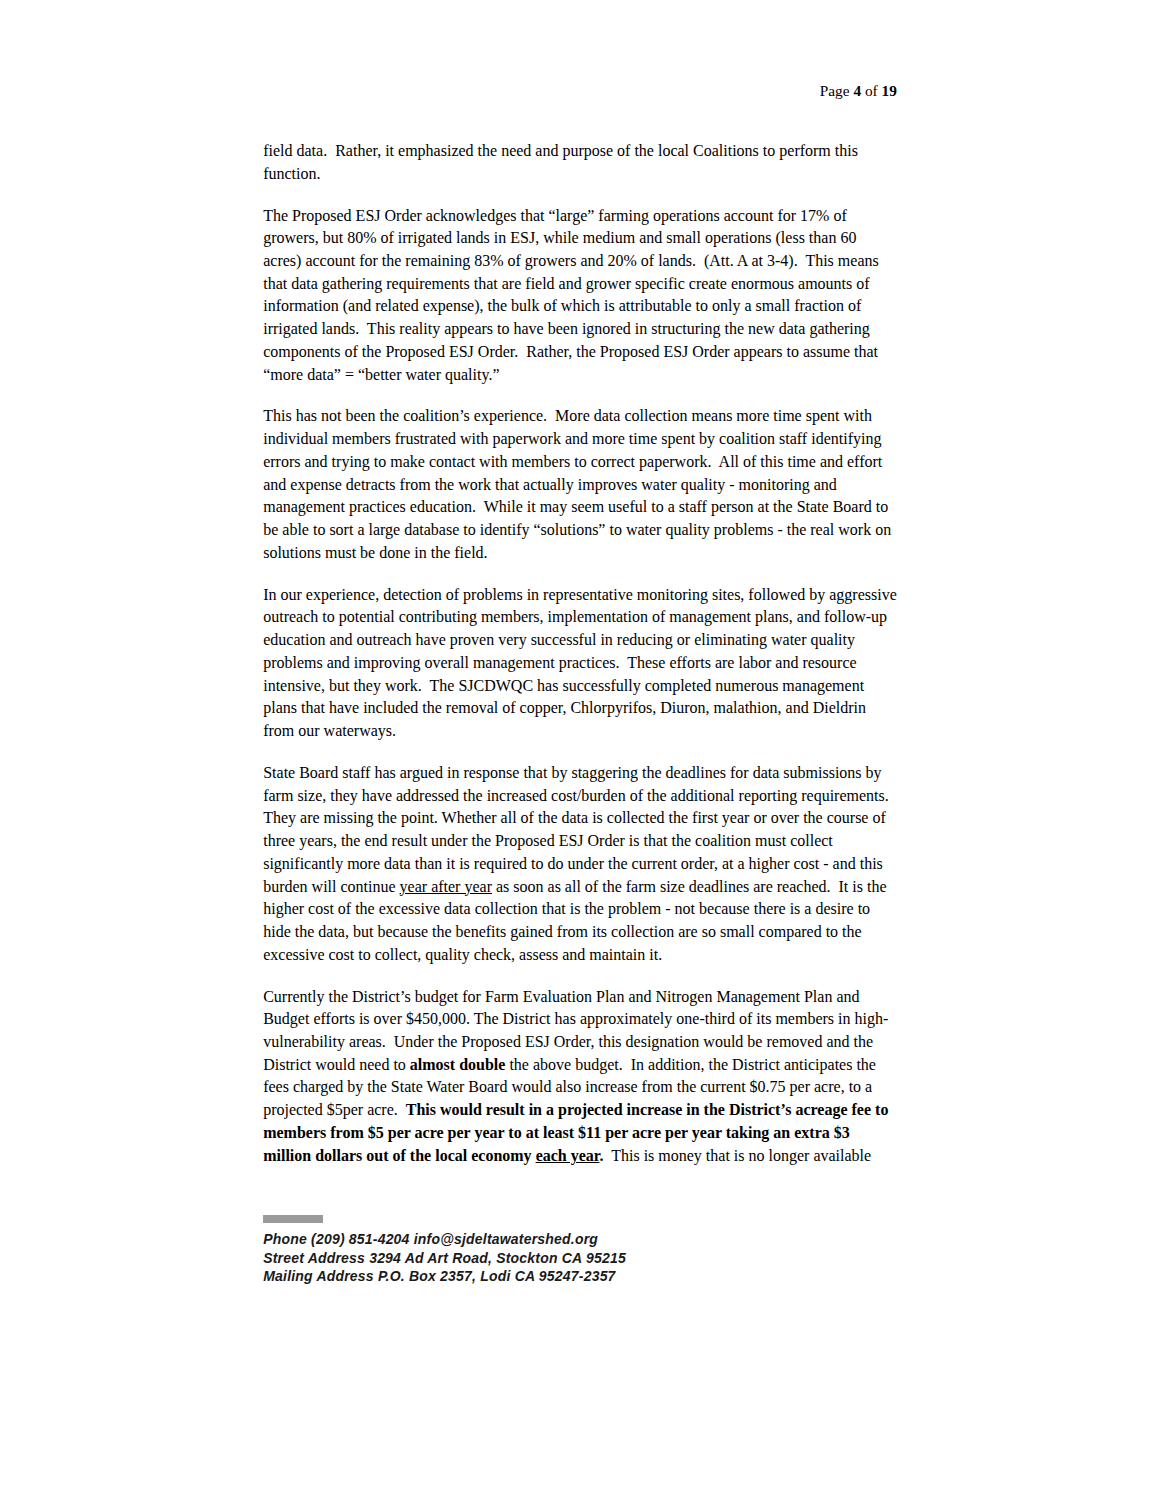Page 4 of 19
field data. Rather, it emphasized the need and purpose of the local Coalitions to perform this function.
The Proposed ESJ Order acknowledges that “large” farming operations account for 17% of growers, but 80% of irrigated lands in ESJ, while medium and small operations (less than 60 acres) account for the remaining 83% of growers and 20% of lands. (Att. A at 3-4). This means that data gathering requirements that are field and grower specific create enormous amounts of information (and related expense), the bulk of which is attributable to only a small fraction of irrigated lands. This reality appears to have been ignored in structuring the new data gathering components of the Proposed ESJ Order. Rather, the Proposed ESJ Order appears to assume that “more data” = “better water quality.”
This has not been the coalition’s experience. More data collection means more time spent with individual members frustrated with paperwork and more time spent by coalition staff identifying errors and trying to make contact with members to correct paperwork. All of this time and effort and expense detracts from the work that actually improves water quality - monitoring and management practices education. While it may seem useful to a staff person at the State Board to be able to sort a large database to identify “solutions” to water quality problems - the real work on solutions must be done in the field.
In our experience, detection of problems in representative monitoring sites, followed by aggressive outreach to potential contributing members, implementation of management plans, and follow-up education and outreach have proven very successful in reducing or eliminating water quality problems and improving overall management practices. These efforts are labor and resource intensive, but they work. The SJCDWQC has successfully completed numerous management plans that have included the removal of copper, Chlorpyrifos, Diuron, malathion, and Dieldrin from our waterways.
State Board staff has argued in response that by staggering the deadlines for data submissions by farm size, they have addressed the increased cost/burden of the additional reporting requirements. They are missing the point. Whether all of the data is collected the first year or over the course of three years, the end result under the Proposed ESJ Order is that the coalition must collect significantly more data than it is required to do under the current order, at a higher cost - and this burden will continue year after year as soon as all of the farm size deadlines are reached. It is the higher cost of the excessive data collection that is the problem - not because there is a desire to hide the data, but because the benefits gained from its collection are so small compared to the excessive cost to collect, quality check, assess and maintain it.
Currently the District’s budget for Farm Evaluation Plan and Nitrogen Management Plan and Budget efforts is over $450,000. The District has approximately one-third of its members in high-vulnerability areas. Under the Proposed ESJ Order, this designation would be removed and the District would need to almost double the above budget. In addition, the District anticipates the fees charged by the State Water Board would also increase from the current $0.75 per acre, to a projected $5per acre. This would result in a projected increase in the District’s acreage fee to members from $5 per acre per year to at least $11 per acre per year taking an extra $3 million dollars out of the local economy each year. This is money that is no longer available
Phone (209) 851-4204 info@sjdeltawatershed.org
Street Address 3294 Ad Art Road, Stockton CA 95215
Mailing Address P.O. Box 2357, Lodi CA 95247-2357